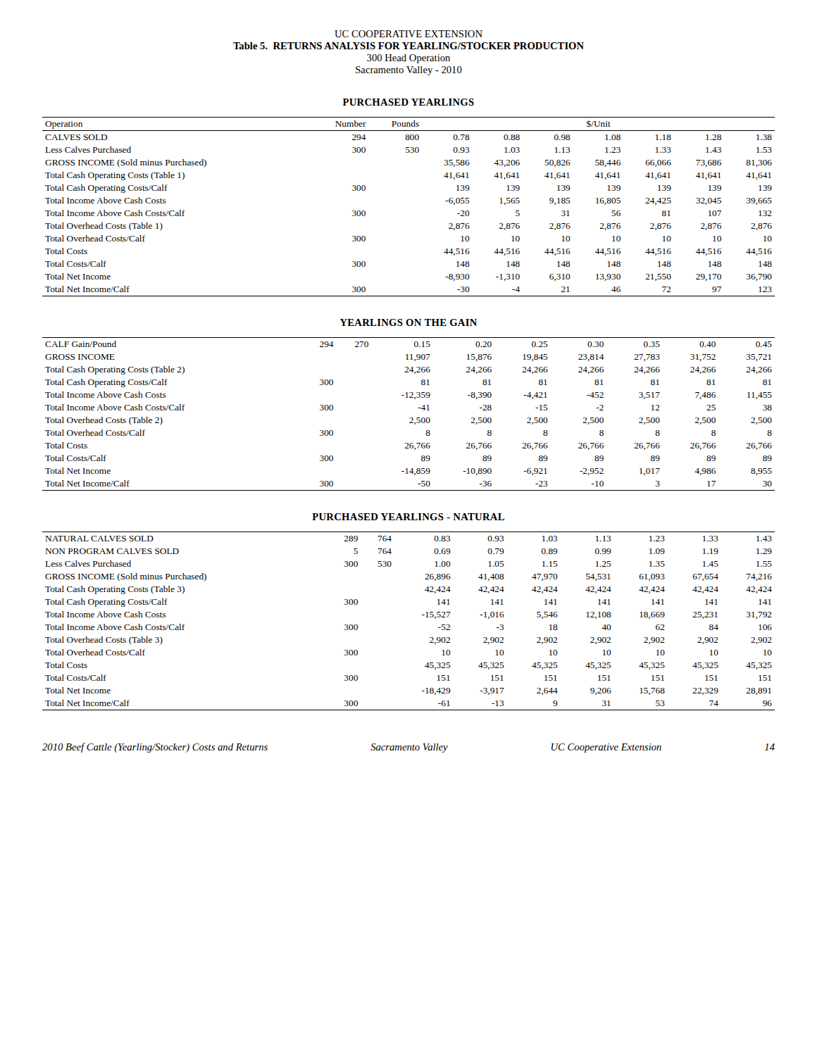UC COOPERATIVE EXTENSION
Table 5. RETURNS ANALYSIS FOR YEARLING/STOCKER PRODUCTION
300 Head Operation
Sacramento Valley - 2010
PURCHASED YEARLINGS
| Operation | Number | Pounds | $/Unit |
| --- | --- | --- | --- |
| CALVES SOLD | 294 | 800 | 0.78 | 0.88 | 0.98 | 1.08 | 1.18 | 1.28 | 1.38 |
| Less Calves Purchased | 300 | 530 | 0.93 | 1.03 | 1.13 | 1.23 | 1.33 | 1.43 | 1.53 |
| GROSS INCOME (Sold minus Purchased) | | | 35,586 | 43,206 | 50,826 | 58,446 | 66,066 | 73,686 | 81,306 |
| Total Cash Operating Costs (Table 1) | | | 41,641 | 41,641 | 41,641 | 41,641 | 41,641 | 41,641 | 41,641 |
| Total Cash Operating Costs/Calf | 300 | | 139 | 139 | 139 | 139 | 139 | 139 | 139 |
| Total Income Above Cash Costs | | | -6,055 | 1,565 | 9,185 | 16,805 | 24,425 | 32,045 | 39,665 |
| Total Income Above Cash Costs/Calf | 300 | | -20 | 5 | 31 | 56 | 81 | 107 | 132 |
| Total Overhead Costs (Table 1) | | | 2,876 | 2,876 | 2,876 | 2,876 | 2,876 | 2,876 | 2,876 |
| Total Overhead Costs/Calf | 300 | | 10 | 10 | 10 | 10 | 10 | 10 | 10 |
| Total Costs | | | 44,516 | 44,516 | 44,516 | 44,516 | 44,516 | 44,516 | 44,516 |
| Total Costs/Calf | 300 | | 148 | 148 | 148 | 148 | 148 | 148 | 148 |
| Total Net Income | | | -8,930 | -1,310 | 6,310 | 13,930 | 21,550 | 29,170 | 36,790 |
| Total Net Income/Calf | 300 | | -30 | -4 | 21 | 46 | 72 | 97 | 123 |
YEARLINGS ON THE GAIN
| CALF Gain/Pound | 294 | 270 | 0.15 | 0.20 | 0.25 | 0.30 | 0.35 | 0.40 | 0.45 |
| GROSS INCOME | | | 11,907 | 15,876 | 19,845 | 23,814 | 27,783 | 31,752 | 35,721 |
| Total Cash Operating Costs (Table 2) | | | 24,266 | 24,266 | 24,266 | 24,266 | 24,266 | 24,266 | 24,266 |
| Total Cash Operating Costs/Calf | 300 | | 81 | 81 | 81 | 81 | 81 | 81 | 81 |
| Total Income Above Cash Costs | | | -12,359 | -8,390 | -4,421 | -452 | 3,517 | 7,486 | 11,455 |
| Total Income Above Cash Costs/Calf | 300 | | -41 | -28 | -15 | -2 | 12 | 25 | 38 |
| Total Overhead Costs (Table 2) | | | 2,500 | 2,500 | 2,500 | 2,500 | 2,500 | 2,500 | 2,500 |
| Total Overhead Costs/Calf | 300 | | 8 | 8 | 8 | 8 | 8 | 8 | 8 |
| Total Costs | | | 26,766 | 26,766 | 26,766 | 26,766 | 26,766 | 26,766 | 26,766 |
| Total Costs/Calf | 300 | | 89 | 89 | 89 | 89 | 89 | 89 | 89 |
| Total Net Income | | | -14,859 | -10,890 | -6,921 | -2,952 | 1,017 | 4,986 | 8,955 |
| Total Net Income/Calf | 300 | | -50 | -36 | -23 | -10 | 3 | 17 | 30 |
PURCHASED YEARLINGS - NATURAL
| NATURAL CALVES SOLD | 289 | 764 | 0.83 | 0.93 | 1.03 | 1.13 | 1.23 | 1.33 | 1.43 |
| NON PROGRAM CALVES SOLD | 5 | 764 | 0.69 | 0.79 | 0.89 | 0.99 | 1.09 | 1.19 | 1.29 |
| Less Calves Purchased | 300 | 530 | 1.00 | 1.05 | 1.15 | 1.25 | 1.35 | 1.45 | 1.55 |
| GROSS INCOME (Sold minus Purchased) | | | 26,896 | 41,408 | 47,970 | 54,531 | 61,093 | 67,654 | 74,216 |
| Total Cash Operating Costs (Table 3) | | | 42,424 | 42,424 | 42,424 | 42,424 | 42,424 | 42,424 | 42,424 |
| Total Cash Operating Costs/Calf | 300 | | 141 | 141 | 141 | 141 | 141 | 141 | 141 |
| Total Income Above Cash Costs | | | -15,527 | -1,016 | 5,546 | 12,108 | 18,669 | 25,231 | 31,792 |
| Total Income Above Cash Costs/Calf | 300 | | -52 | -3 | 18 | 40 | 62 | 84 | 106 |
| Total Overhead Costs (Table 3) | | | 2,902 | 2,902 | 2,902 | 2,902 | 2,902 | 2,902 | 2,902 |
| Total Overhead Costs/Calf | 300 | | 10 | 10 | 10 | 10 | 10 | 10 | 10 |
| Total Costs | | | 45,325 | 45,325 | 45,325 | 45,325 | 45,325 | 45,325 | 45,325 |
| Total Costs/Calf | 300 | | 151 | 151 | 151 | 151 | 151 | 151 | 151 |
| Total Net Income | | | -18,429 | -3,917 | 2,644 | 9,206 | 15,768 | 22,329 | 28,891 |
| Total Net Income/Calf | 300 | | -61 | -13 | 9 | 31 | 53 | 74 | 96 |
2010 Beef Cattle (Yearling/Stocker) Costs and Returns Sacramento Valley UC Cooperative Extension 14